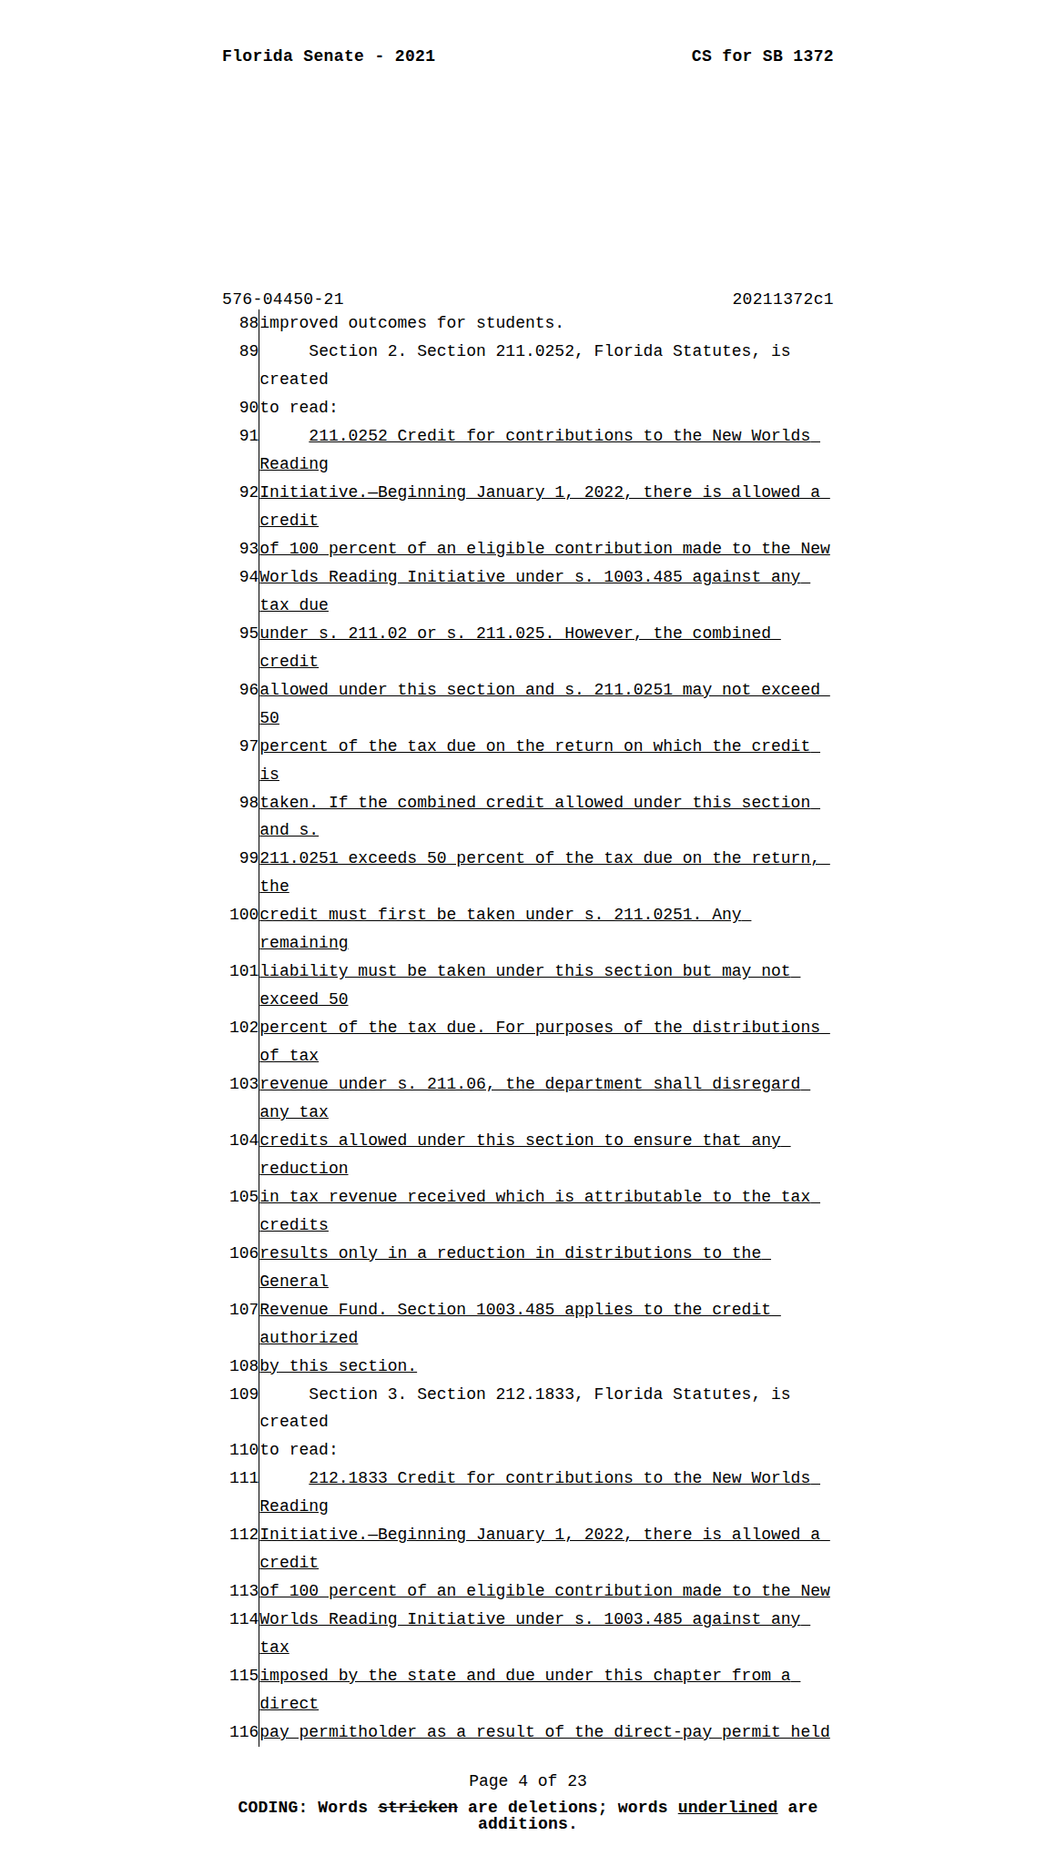Florida Senate - 2021 CS for SB 1372
576-04450-21 20211372c1
| 88 | improved outcomes for students. |
| 89 | Section 2. Section 211.0252, Florida Statutes, is created |
| 90 | to read: |
| 91 | 211.0252 Credit for contributions to the New Worlds Reading |
| 92 | Initiative.—Beginning January 1, 2022, there is allowed a credit |
| 93 | of 100 percent of an eligible contribution made to the New |
| 94 | Worlds Reading Initiative under s. 1003.485 against any tax due |
| 95 | under s. 211.02 or s. 211.025. However, the combined credit |
| 96 | allowed under this section and s. 211.0251 may not exceed 50 |
| 97 | percent of the tax due on the return on which the credit is |
| 98 | taken. If the combined credit allowed under this section and s. |
| 99 | 211.0251 exceeds 50 percent of the tax due on the return, the |
| 100 | credit must first be taken under s. 211.0251. Any remaining |
| 101 | liability must be taken under this section but may not exceed 50 |
| 102 | percent of the tax due. For purposes of the distributions of tax |
| 103 | revenue under s. 211.06, the department shall disregard any tax |
| 104 | credits allowed under this section to ensure that any reduction |
| 105 | in tax revenue received which is attributable to the tax credits |
| 106 | results only in a reduction in distributions to the General |
| 107 | Revenue Fund. Section 1003.485 applies to the credit authorized |
| 108 | by this section. |
| 109 | Section 3. Section 212.1833, Florida Statutes, is created |
| 110 | to read: |
| 111 | 212.1833 Credit for contributions to the New Worlds Reading |
| 112 | Initiative.—Beginning January 1, 2022, there is allowed a credit |
| 113 | of 100 percent of an eligible contribution made to the New |
| 114 | Worlds Reading Initiative under s. 1003.485 against any tax |
| 115 | imposed by the state and due under this chapter from a direct |
| 116 | pay permitholder as a result of the direct-pay permit held |
Page 4 of 23
CODING: Words stricken are deletions; words underlined are additions.